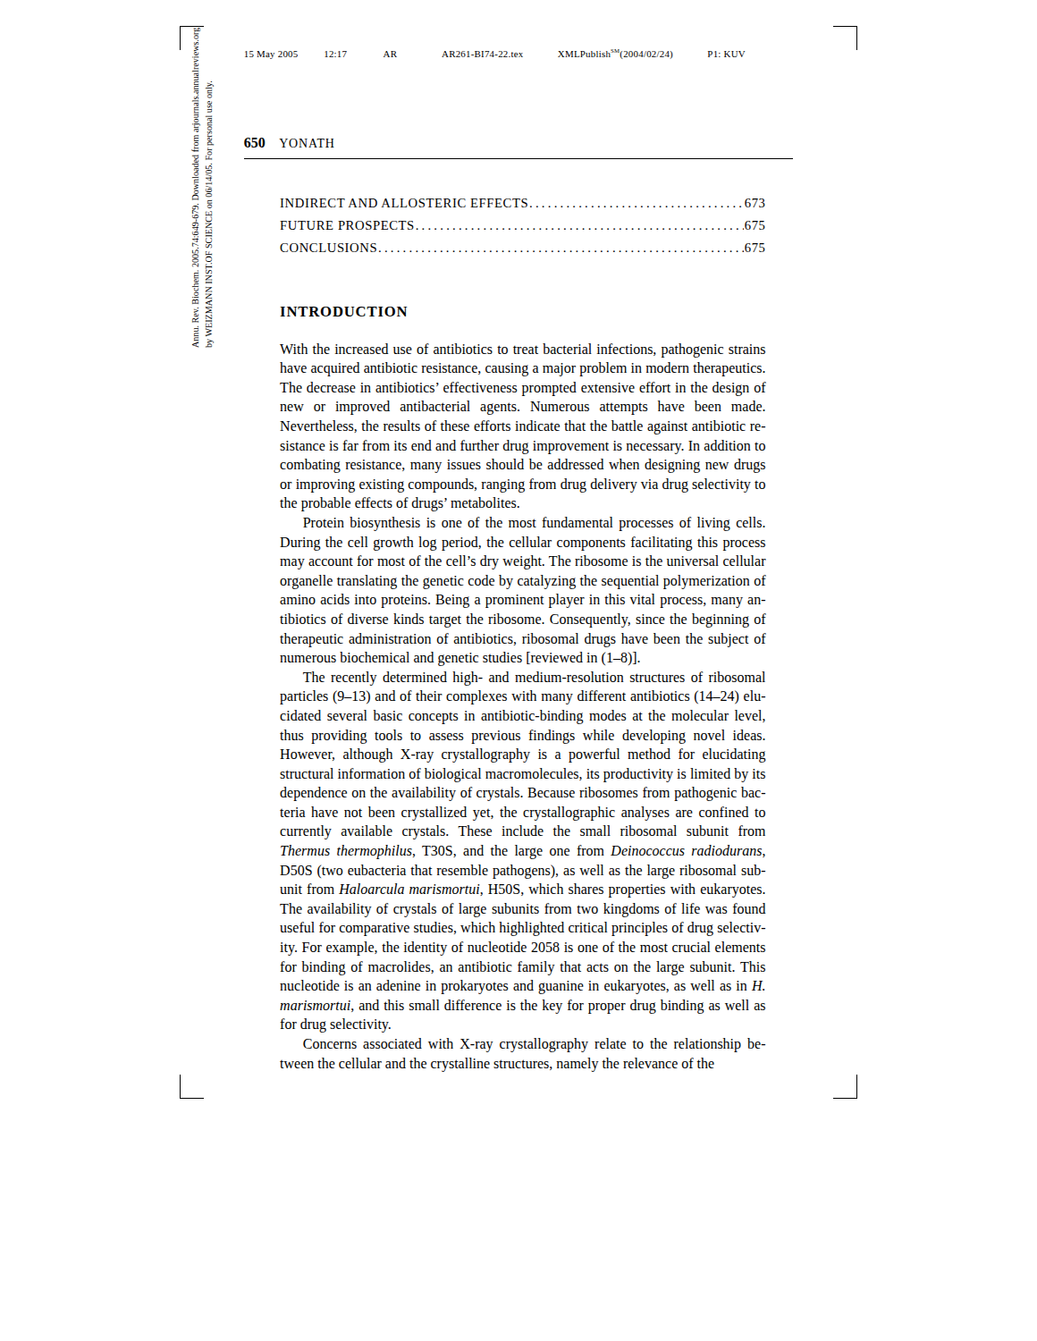15 May 2005 12:17 AR AR261-BI74-22.tex XMLPublishSM(2004/02/24) P1: KUV
Annu. Rev. Biochem. 2005.74:649-679. Downloaded from arjournals.annualreviews.org by WEIZMANN INST.OF SCIENCE on 06/14/05. For personal use only.
650 YONATH
INDIRECT AND ALLOSTERIC EFFECTS .................................................................. 673
FUTURE PROSPECTS .................................................................. 675
CONCLUSIONS .................................................................. 675
INTRODUCTION
With the increased use of antibiotics to treat bacterial infections, pathogenic strains have acquired antibiotic resistance, causing a major problem in modern therapeutics. The decrease in antibiotics’ effectiveness prompted extensive effort in the design of new or improved antibacterial agents. Numerous attempts have been made. Nevertheless, the results of these efforts indicate that the battle against antibiotic resistance is far from its end and further drug improvement is necessary. In addition to combating resistance, many issues should be addressed when designing new drugs or improving existing compounds, ranging from drug delivery via drug selectivity to the probable effects of drugs’ metabolites.
Protein biosynthesis is one of the most fundamental processes of living cells. During the cell growth log period, the cellular components facilitating this process may account for most of the cell’s dry weight. The ribosome is the universal cellular organelle translating the genetic code by catalyzing the sequential polymerization of amino acids into proteins. Being a prominent player in this vital process, many antibiotics of diverse kinds target the ribosome. Consequently, since the beginning of therapeutic administration of antibiotics, ribosomal drugs have been the subject of numerous biochemical and genetic studies [reviewed in (1–8)].
The recently determined high- and medium-resolution structures of ribosomal particles (9–13) and of their complexes with many different antibiotics (14–24) elucidated several basic concepts in antibiotic-binding modes at the molecular level, thus providing tools to assess previous findings while developing novel ideas. However, although X-ray crystallography is a powerful method for elucidating structural information of biological macromolecules, its productivity is limited by its dependence on the availability of crystals. Because ribosomes from pathogenic bacteria have not been crystallized yet, the crystallographic analyses are confined to currently available crystals. These include the small ribosomal subunit from Thermus thermophilus, T30S, and the large one from Deinococcus radiodurans, D50S (two eubacteria that resemble pathogens), as well as the large ribosomal subunit from Haloarcula marismortui, H50S, which shares properties with eukaryotes. The availability of crystals of large subunits from two kingdoms of life was found useful for comparative studies, which highlighted critical principles of drug selectivity. For example, the identity of nucleotide 2058 is one of the most crucial elements for binding of macrolides, an antibiotic family that acts on the large subunit. This nucleotide is an adenine in prokaryotes and guanine in eukaryotes, as well as in H. marismortui, and this small difference is the key for proper drug binding as well as for drug selectivity.
Concerns associated with X-ray crystallography relate to the relationship between the cellular and the crystalline structures, namely the relevance of the